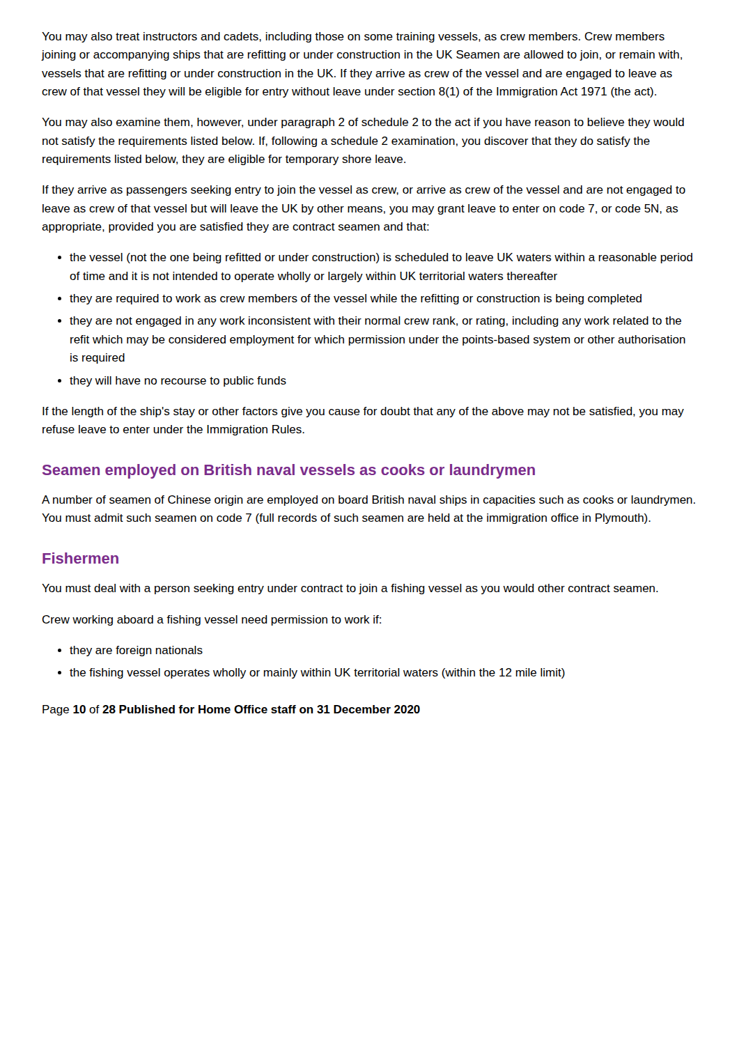You may also treat instructors and cadets, including those on some training vessels, as crew members. Crew members joining or accompanying ships that are refitting or under construction in the UK Seamen are allowed to join, or remain with, vessels that are refitting or under construction in the UK. If they arrive as crew of the vessel and are engaged to leave as crew of that vessel they will be eligible for entry without leave under section 8(1) of the Immigration Act 1971 (the act).
You may also examine them, however, under paragraph 2 of schedule 2 to the act if you have reason to believe they would not satisfy the requirements listed below. If, following a schedule 2 examination, you discover that they do satisfy the requirements listed below, they are eligible for temporary shore leave.
If they arrive as passengers seeking entry to join the vessel as crew, or arrive as crew of the vessel and are not engaged to leave as crew of that vessel but will leave the UK by other means, you may grant leave to enter on code 7, or code 5N, as appropriate, provided you are satisfied they are contract seamen and that:
the vessel (not the one being refitted or under construction) is scheduled to leave UK waters within a reasonable period of time and it is not intended to operate wholly or largely within UK territorial waters thereafter
they are required to work as crew members of the vessel while the refitting or construction is being completed
they are not engaged in any work inconsistent with their normal crew rank, or rating, including any work related to the refit which may be considered employment for which permission under the points-based system or other authorisation is required
they will have no recourse to public funds
If the length of the ship's stay or other factors give you cause for doubt that any of the above may not be satisfied, you may refuse leave to enter under the Immigration Rules.
Seamen employed on British naval vessels as cooks or laundrymen
A number of seamen of Chinese origin are employed on board British naval ships in capacities such as cooks or laundrymen. You must admit such seamen on code 7 (full records of such seamen are held at the immigration office in Plymouth).
Fishermen
You must deal with a person seeking entry under contract to join a fishing vessel as you would other contract seamen.
Crew working aboard a fishing vessel need permission to work if:
they are foreign nationals
the fishing vessel operates wholly or mainly within UK territorial waters (within the 12 mile limit)
Page 10 of 28 Published for Home Office staff on 31 December 2020